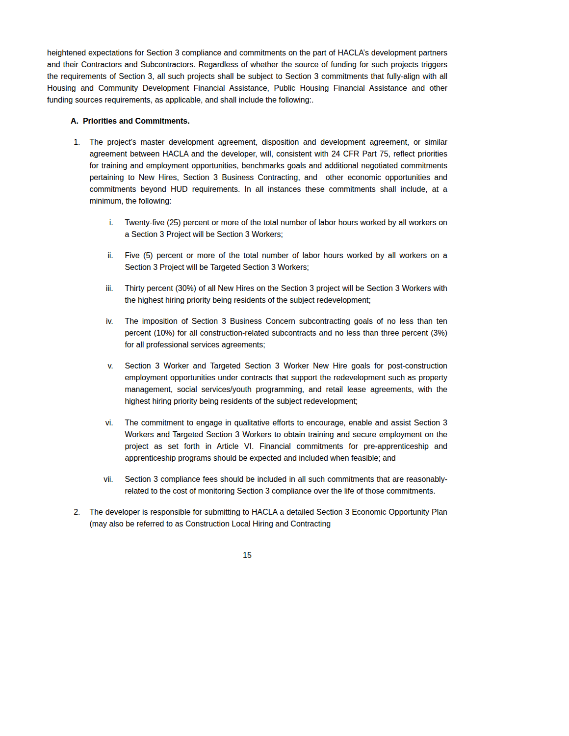heightened expectations for Section 3 compliance and commitments on the part of HACLA’s development partners and their Contractors and Subcontractors. Regardless of whether the source of funding for such projects triggers the requirements of Section 3, all such projects shall be subject to Section 3 commitments that fully-align with all Housing and Community Development Financial Assistance, Public Housing Financial Assistance and other funding sources requirements, as applicable, and shall include the following:.
A. Priorities and Commitments.
The project’s master development agreement, disposition and development agreement, or similar agreement between HACLA and the developer, will, consistent with 24 CFR Part 75, reflect priorities for training and employment opportunities, benchmarks goals and additional negotiated commitments pertaining to New Hires, Section 3 Business Contracting, and other economic opportunities and commitments beyond HUD requirements. In all instances these commitments shall include, at a minimum, the following:
Twenty-five (25) percent or more of the total number of labor hours worked by all workers on a Section 3 Project will be Section 3 Workers;
Five (5) percent or more of the total number of labor hours worked by all workers on a Section 3 Project will be Targeted Section 3 Workers;
Thirty percent (30%) of all New Hires on the Section 3 project will be Section 3 Workers with the highest hiring priority being residents of the subject redevelopment;
The imposition of Section 3 Business Concern subcontracting goals of no less than ten percent (10%) for all construction-related subcontracts and no less than three percent (3%) for all professional services agreements;
Section 3 Worker and Targeted Section 3 Worker New Hire goals for post-construction employment opportunities under contracts that support the redevelopment such as property management, social services/youth programming, and retail lease agreements, with the highest hiring priority being residents of the subject redevelopment;
The commitment to engage in qualitative efforts to encourage, enable and assist Section 3 Workers and Targeted Section 3 Workers to obtain training and secure employment on the project as set forth in Article VI. Financial commitments for pre-apprenticeship and apprenticeship programs should be expected and included when feasible; and
Section 3 compliance fees should be included in all such commitments that are reasonably-related to the cost of monitoring Section 3 compliance over the life of those commitments.
The developer is responsible for submitting to HACLA a detailed Section 3 Economic Opportunity Plan (may also be referred to as Construction Local Hiring and Contracting
15